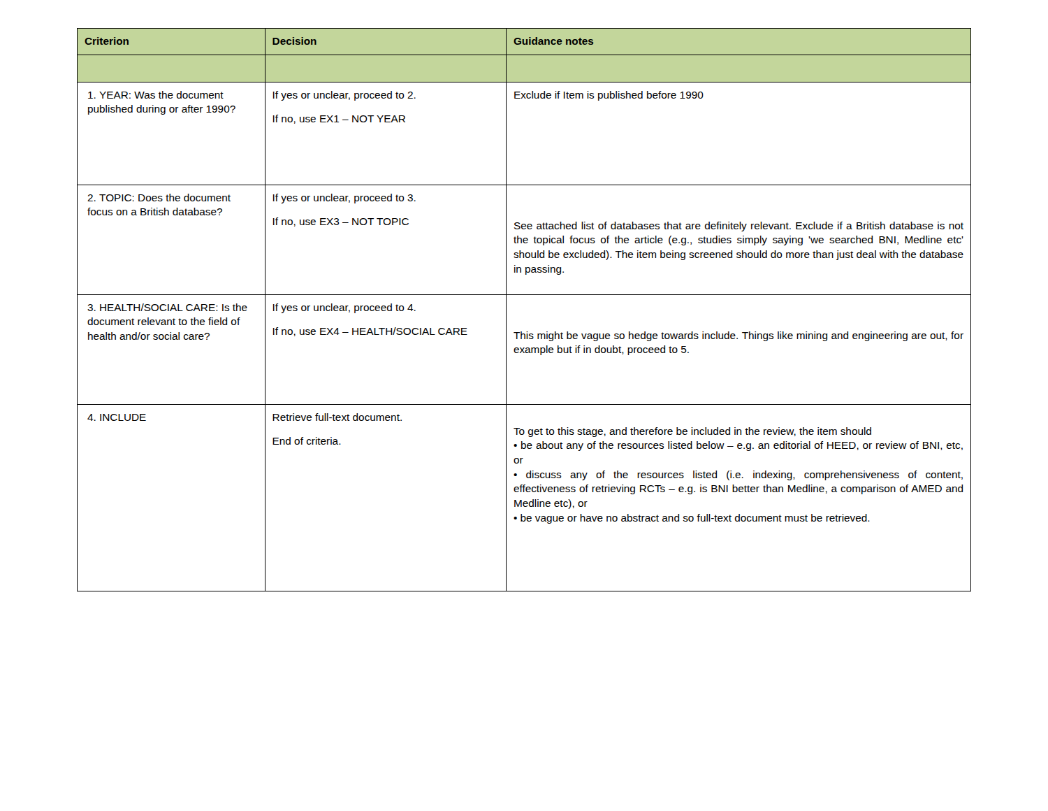| Criterion | Decision | Guidance notes |
| --- | --- | --- |
| 1. YEAR: Was the document published during or after 1990? | If yes or unclear, proceed to 2. If no, use EX1 – NOT YEAR | Exclude if Item is published before 1990 |
| 2. TOPIC: Does the document focus on a British database? | If yes or unclear, proceed to 3. If no, use EX3 – NOT TOPIC | See attached list of databases that are definitely relevant. Exclude if a British database is not the topical focus of the article (e.g., studies simply saying 'we searched BNI, Medline etc' should be excluded). The item being screened should do more than just deal with the database in passing. |
| 3. HEALTH/SOCIAL CARE: Is the document relevant to the field of health and/or social care? | If yes or unclear, proceed to 4. If no, use EX4 – HEALTH/SOCIAL CARE | This might be vague so hedge towards include. Things like mining and engineering are out, for example but if in doubt, proceed to 5. |
| 4. INCLUDE | Retrieve full-text document. End of criteria. | To get to this stage, and therefore be included in the review, the item should • be about any of the resources listed below – e.g. an editorial of HEED, or review of BNI, etc, or • discuss any of the resources listed (i.e. indexing, comprehensiveness of content, effectiveness of retrieving RCTs – e.g. is BNI better than Medline, a comparison of AMED and Medline etc), or • be vague or have no abstract and so full-text document must be retrieved. |